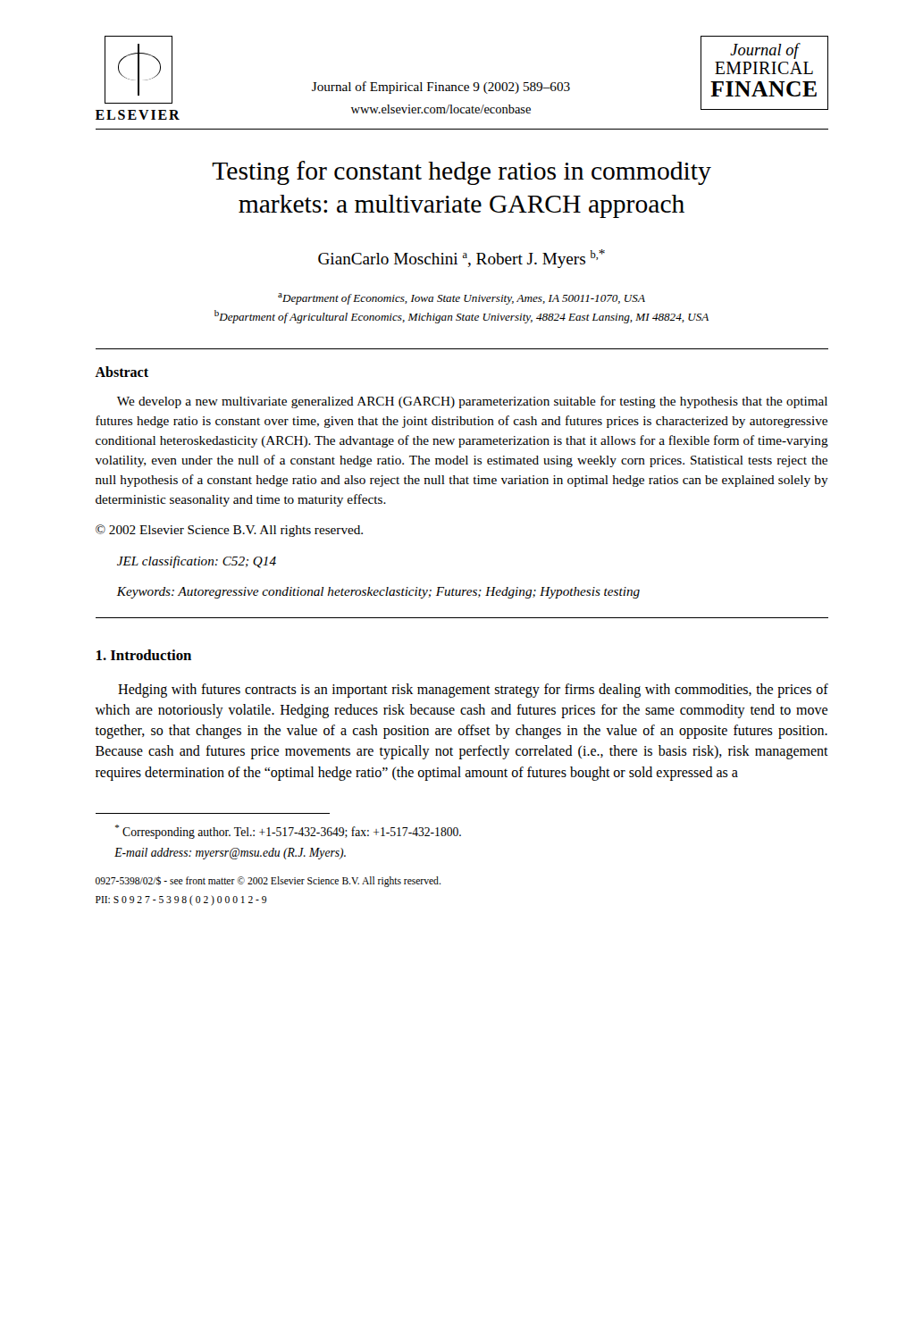ELSEVIER
Journal of Empirical Finance 9 (2002) 589–603 www.elsevier.com/locate/econbase
Journal of EMPIRICAL FINANCE
Testing for constant hedge ratios in commodity
markets: a multivariate GARCH approach
GianCarlo Moschini a, Robert J. Myers b,*
aDepartment of Economics, Iowa State University, Ames, IA 50011-1070, USA
bDepartment of Agricultural Economics, Michigan State University, 48824 East Lansing, MI 48824, USA
Abstract
We develop a new multivariate generalized ARCH (GARCH) parameterization suitable for testing the hypothesis that the optimal futures hedge ratio is constant over time, given that the joint distribution of cash and futures prices is characterized by autoregressive conditional heteroskedasticity (ARCH). The advantage of the new parameterization is that it allows for a flexible form of time-varying volatility, even under the null of a constant hedge ratio. The model is estimated using weekly corn prices. Statistical tests reject the null hypothesis of a constant hedge ratio and also reject the null that time variation in optimal hedge ratios can be explained solely by deterministic seasonality and time to maturity effects.
© 2002 Elsevier Science B.V. All rights reserved.
JEL classification: C52; Q14
Keywords: Autoregressive conditional heteroskeclasticity; Futures; Hedging; Hypothesis testing
1. Introduction
Hedging with futures contracts is an important risk management strategy for firms dealing with commodities, the prices of which are notoriously volatile. Hedging reduces risk because cash and futures prices for the same commodity tend to move together, so that changes in the value of a cash position are offset by changes in the value of an opposite futures position. Because cash and futures price movements are typically not perfectly correlated (i.e., there is basis risk), risk management requires determination of the “optimal hedge ratio” (the optimal amount of futures bought or sold expressed as a
* Corresponding author. Tel.: +1-517-432-3649; fax: +1-517-432-1800.
E-mail address: myersr@msu.edu (R.J. Myers).
0927-5398/02/$ - see front matter © 2002 Elsevier Science B.V. All rights reserved.
PII: S 0 9 2 7 - 5 3 9 8 ( 0 2 ) 0 0 0 1 2 - 9